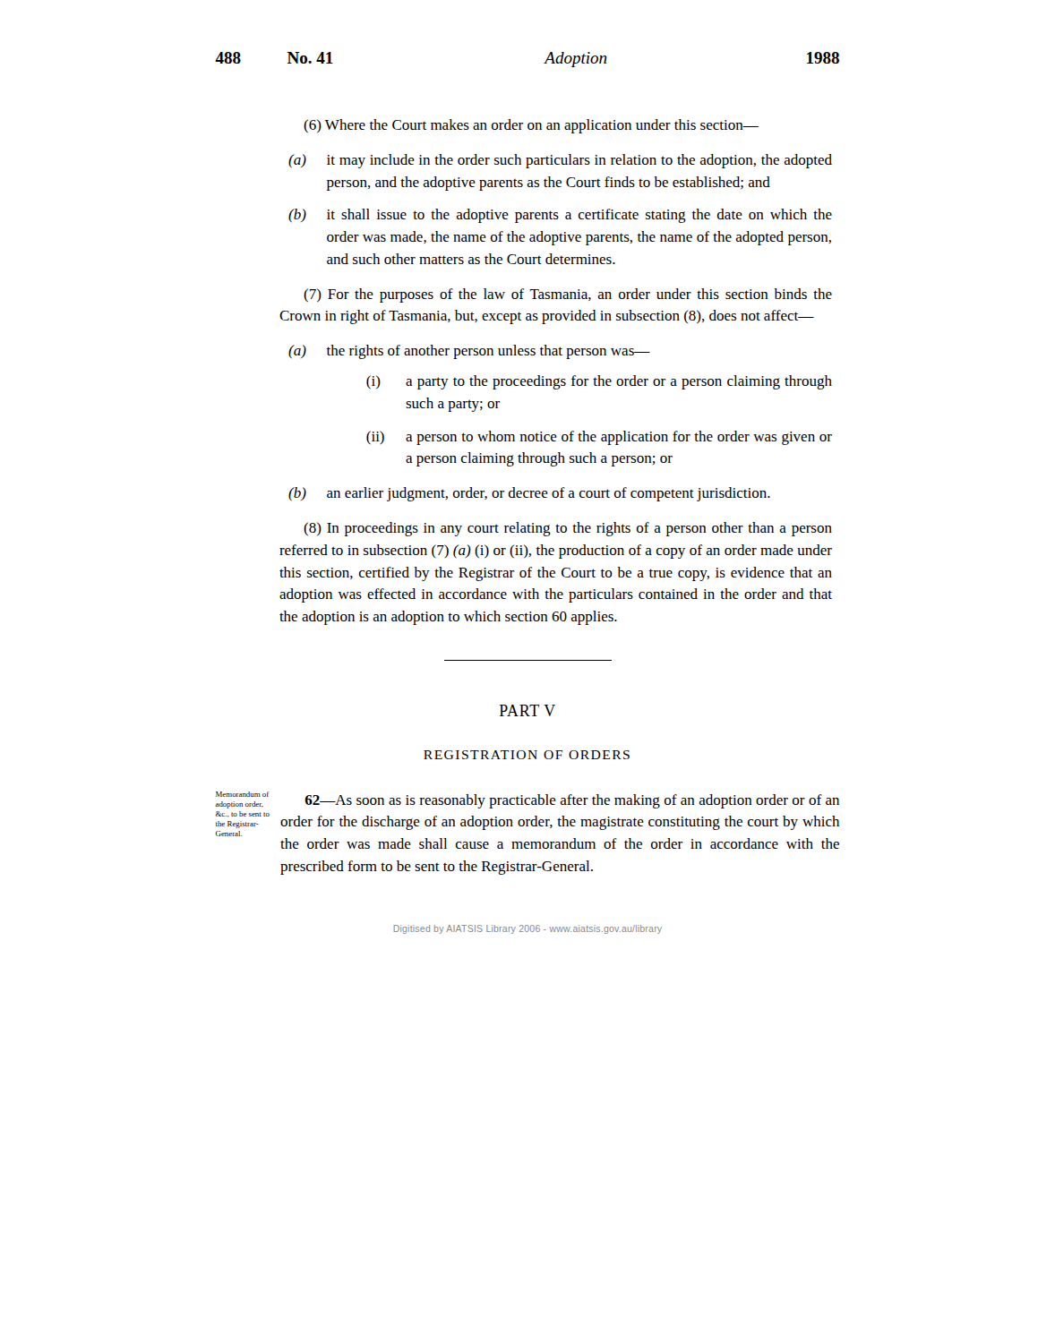488 No. 41 Adoption 1988
(6) Where the Court makes an order on an application under this section—
(a) it may include in the order such particulars in relation to the adoption, the adopted person, and the adoptive parents as the Court finds to be established; and
(b) it shall issue to the adoptive parents a certificate stating the date on which the order was made, the name of the adoptive parents, the name of the adopted person, and such other matters as the Court determines.
(7) For the purposes of the law of Tasmania, an order under this section binds the Crown in right of Tasmania, but, except as provided in subsection (8), does not affect—
(a) the rights of another person unless that person was—
(i) a party to the proceedings for the order or a person claiming through such a party; or
(ii) a person to whom notice of the application for the order was given or a person claiming through such a person; or
(b) an earlier judgment, order, or decree of a court of competent jurisdiction.
(8) In proceedings in any court relating to the rights of a person other than a person referred to in subsection (7) (a) (i) or (ii), the production of a copy of an order made under this section, certified by the Registrar of the Court to be a true copy, is evidence that an adoption was effected in accordance with the particulars contained in the order and that the adoption is an adoption to which section 60 applies.
PART V
REGISTRATION OF ORDERS
Memorandum of adoption order, &c., to be sent to the Registrar-General.
62—As soon as is reasonably practicable after the making of an adoption order or of an order for the discharge of an adoption order, the magistrate constituting the court by which the order was made shall cause a memorandum of the order in accordance with the prescribed form to be sent to the Registrar-General.
Digitised by AIATSIS Library 2006 - www.aiatsis.gov.au/library